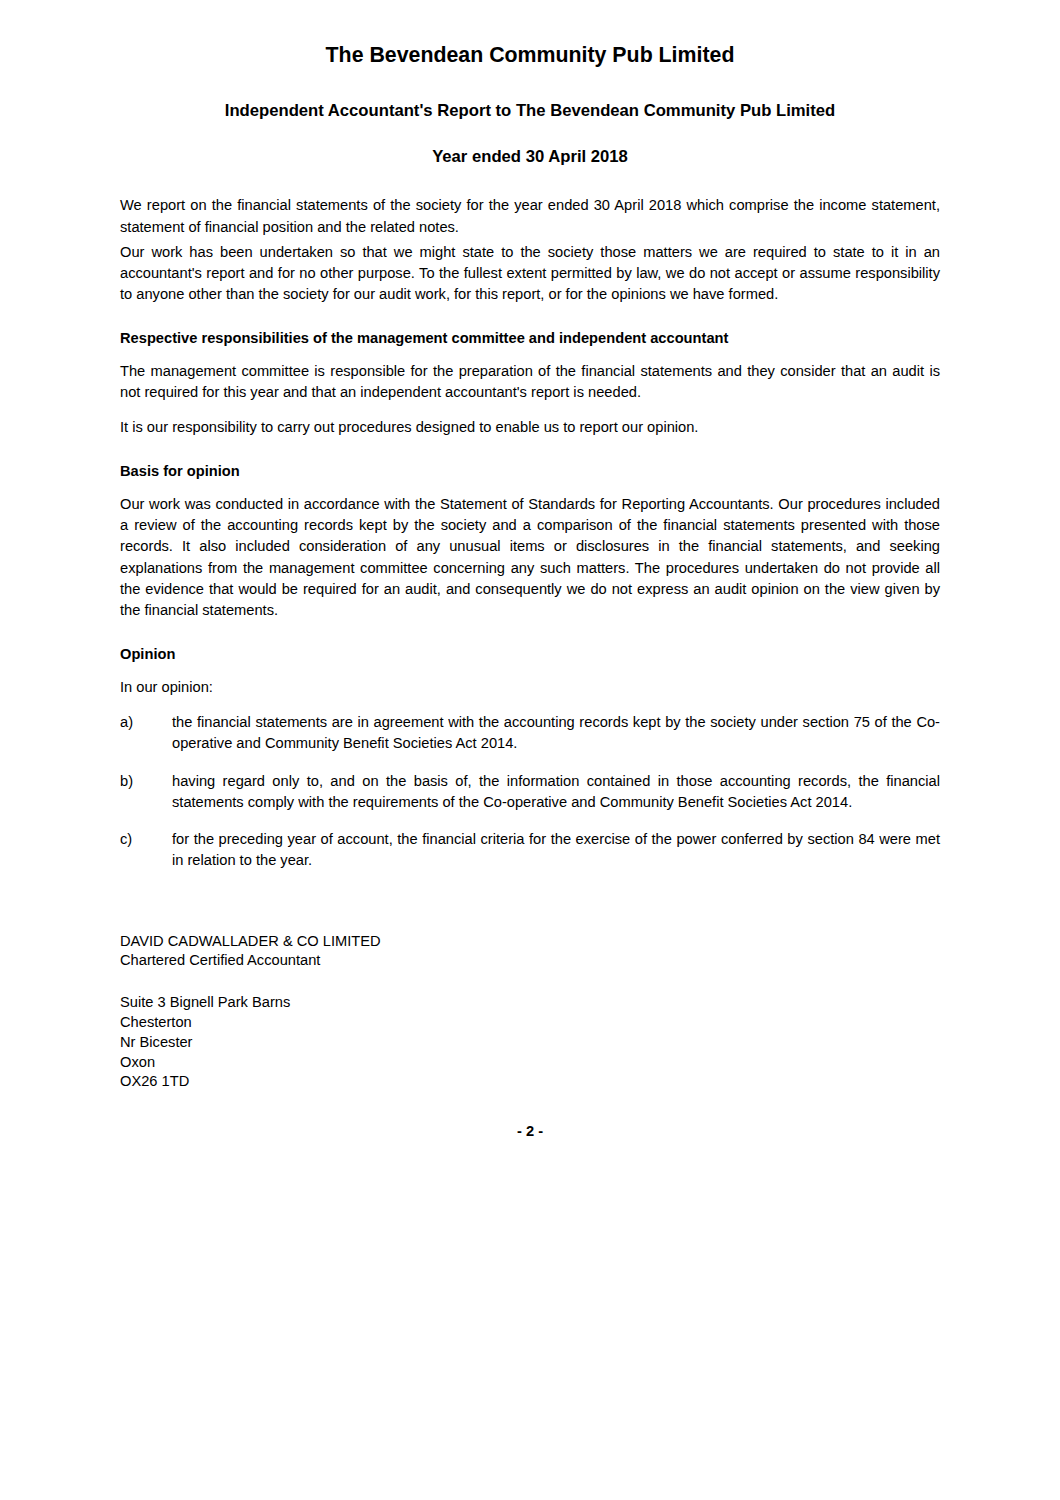The Bevendean Community Pub Limited
Independent Accountant's Report to The Bevendean Community Pub Limited
Year ended 30 April 2018
We report on the financial statements of the society for the year ended 30 April 2018 which comprise the income statement, statement of financial position and the related notes.
Our work has been undertaken so that we might state to the society those matters we are required to state to it in an accountant's report and for no other purpose. To the fullest extent permitted by law, we do not accept or assume responsibility to anyone other than the society for our audit work, for this report, or for the opinions we have formed.
Respective responsibilities of the management committee and independent accountant
The management committee is responsible for the preparation of the financial statements and they consider that an audit is not required for this year and that an independent accountant's report is needed.
It is our responsibility to carry out procedures designed to enable us to report our opinion.
Basis for opinion
Our work was conducted in accordance with the Statement of Standards for Reporting Accountants. Our procedures included a review of the accounting records kept by the society and a comparison of the financial statements presented with those records. It also included consideration of any unusual items or disclosures in the financial statements, and seeking explanations from the management committee concerning any such matters. The procedures undertaken do not provide all the evidence that would be required for an audit, and consequently we do not express an audit opinion on the view given by the financial statements.
Opinion
In our opinion:
the financial statements are in agreement with the accounting records kept by the society under section 75 of the Co-operative and Community Benefit Societies Act 2014.
having regard only to, and on the basis of, the information contained in those accounting records, the financial statements comply with the requirements of the Co-operative and Community Benefit Societies Act 2014.
for the preceding year of account, the financial criteria for the exercise of the power conferred by section 84 were met in relation to the year.
DAVID CADWALLADER & CO LIMITED
Chartered Certified Accountant
Suite 3 Bignell Park Barns
Chesterton
Nr Bicester
Oxon
OX26 1TD
- 2 -